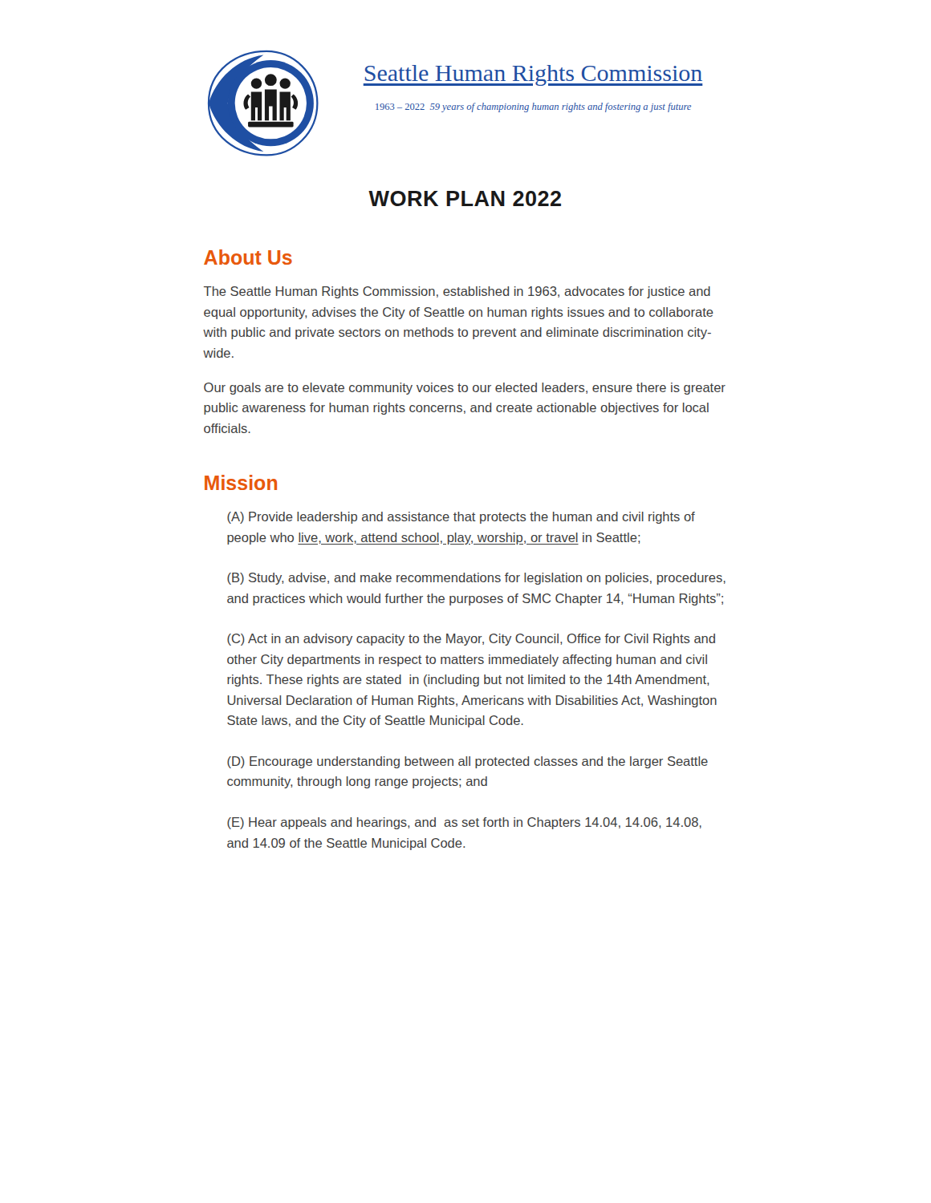Seattle Human Rights Commission
1963 – 2022 59 years of championing human rights and fostering a just future
WORK PLAN 2022
About Us
The Seattle Human Rights Commission, established in 1963, advocates for justice and equal opportunity, advises the City of Seattle on human rights issues and to collaborate with public and private sectors on methods to prevent and eliminate discrimination city-wide.
Our goals are to elevate community voices to our elected leaders, ensure there is greater public awareness for human rights concerns, and create actionable objectives for local officials.
Mission
(A) Provide leadership and assistance that protects the human and civil rights of people who live, work, attend school, play, worship, or travel in Seattle;
(B) Study, advise, and make recommendations for legislation on policies, procedures, and practices which would further the purposes of SMC Chapter 14, “Human Rights”;
(C) Act in an advisory capacity to the Mayor, City Council, Office for Civil Rights and other City departments in respect to matters immediately affecting human and civil rights. These rights are stated in (including but not limited to the 14th Amendment, Universal Declaration of Human Rights, Americans with Disabilities Act, Washington State laws, and the City of Seattle Municipal Code.
(D) Encourage understanding between all protected classes and the larger Seattle community, through long range projects; and
(E) Hear appeals and hearings, and as set forth in Chapters 14.04, 14.06, 14.08, and 14.09 of the Seattle Municipal Code.